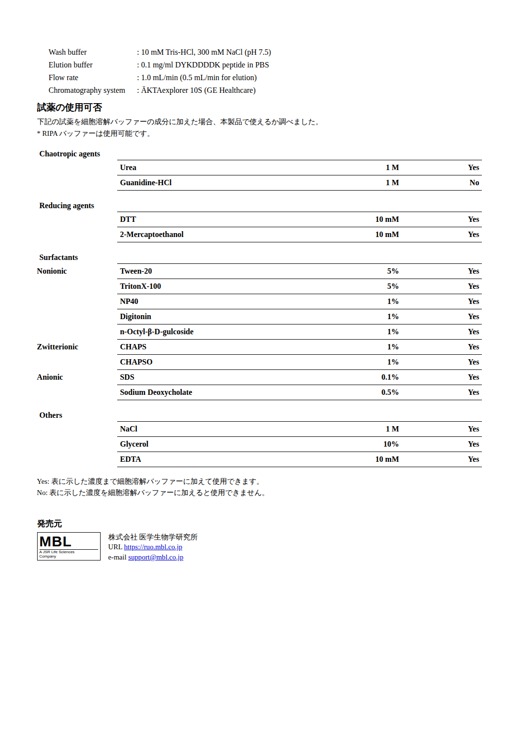| Wash buffer | : 10 mM Tris-HCl, 300 mM NaCl (pH 7.5) |
| Elution buffer | : 0.1 mg/ml DYKDDDDK peptide in PBS |
| Flow rate | : 1.0 mL/min (0.5 mL/min for elution) |
| Chromatography system | : ÄKTAexplorer 10S (GE Healthcare) |
試薬の使用可否
下記の試薬を細胞溶解バッファーの成分に加えた場合、本製品で使えるか調べました。
* RIPA バッファーは使用可能です。
Chaotropic agents
| | Urea | 1 M | Yes |
| | Guanidine-HCl | 1 M | No |
Reducing agents
| | DTT | 10 mM | Yes |
| | 2-Mercaptoethanol | 10 mM | Yes |
Surfactants
| Nonionic | Tween-20 | 5% | Yes |
| | TritonX-100 | 5% | Yes |
| | NP40 | 1% | Yes |
| | Digitonin | 1% | Yes |
| | n-Octyl-β-D-gulcoside | 1% | Yes |
| Zwitterionic | CHAPS | 1% | Yes |
| | CHAPSO | 1% | Yes |
| Anionic | SDS | 0.1% | Yes |
| | Sodium Deoxycholate | 0.5% | Yes |
Others
| | NaCl | 1 M | Yes |
| | Glycerol | 10% | Yes |
| | EDTA | 10 mM | Yes |
Yes: 表に示した濃度まで細胞溶解バッファーに加えて使用できます。
No: 表に示した濃度を細胞溶解バッファーに加えると使用できません。
発売元
MBL
A JSR Life Sciences
Company
株式会社 医学生物学研究所
URL https://ruo.mbl.co.jp
e-mail support@mbl.co.jp